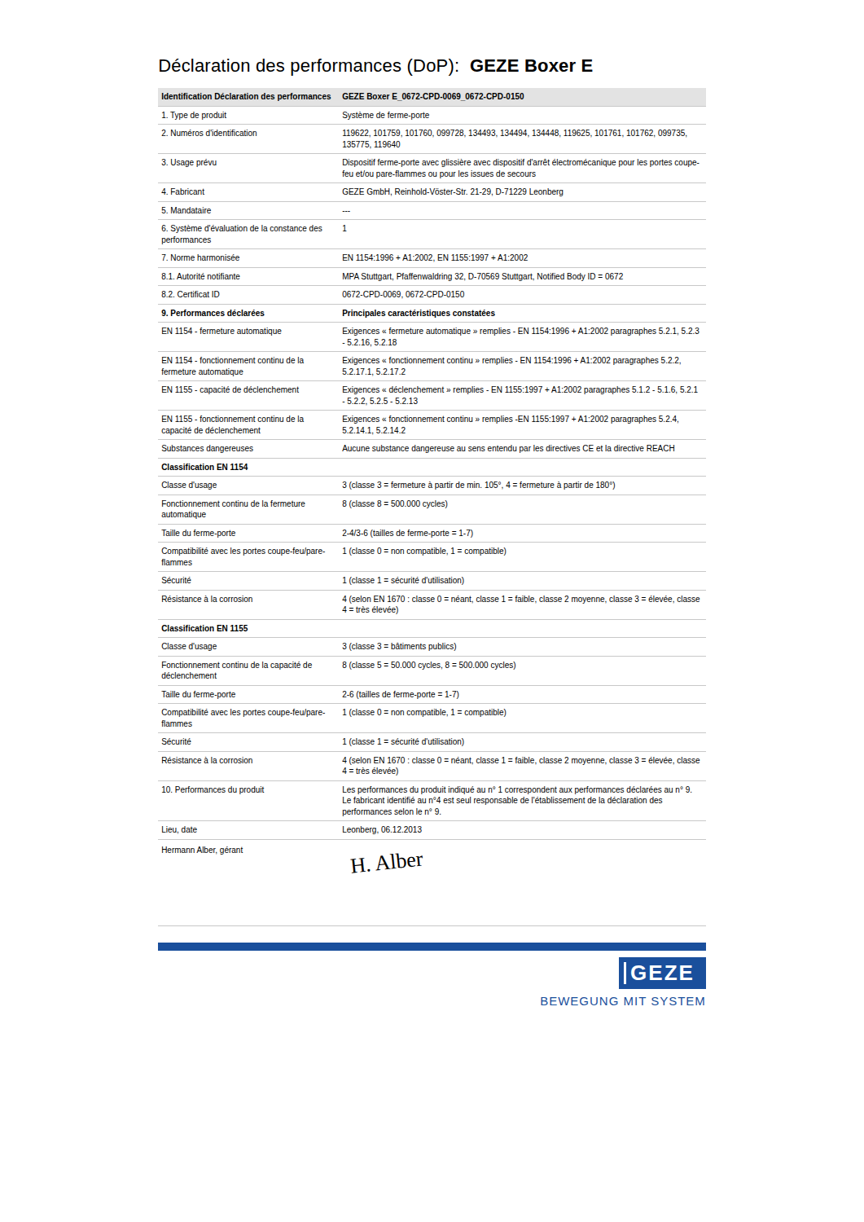Déclaration des performances (DoP): GEZE Boxer E
| Identification Déclaration des performances | GEZE Boxer E_0672-CPD-0069_0672-CPD-0150 |
| 1. Type de produit | Système de ferme-porte |
| 2. Numéros d'identification | 119622, 101759, 101760, 099728, 134493, 134494, 134448, 119625, 101761, 101762, 099735, 135775, 119640 |
| 3. Usage prévu | Dispositif ferme-porte avec glissière avec dispositif d'arrêt électromécanique pour les portes coupe-feu et/ou pare-flammes ou pour les issues de secours |
| 4. Fabricant | GEZE GmbH, Reinhold-Vöster-Str. 21-29, D-71229 Leonberg |
| 5. Mandataire | --- |
| 6. Système d'évaluation de la constance des performances | 1 |
| 7. Norme harmonisée | EN 1154:1996 + A1:2002, EN 1155:1997 + A1:2002 |
| 8.1. Autorité notifiante | MPA Stuttgart, Pfaffenwaldring 32, D-70569 Stuttgart, Notified Body ID = 0672 |
| 8.2. Certificat ID | 0672-CPD-0069, 0672-CPD-0150 |
| 9. Performances déclarées | Principales caractéristiques constatées |
| EN 1154 - fermeture automatique | Exigences « fermeture automatique » remplies - EN 1154:1996 + A1:2002 paragraphes 5.2.1, 5.2.3 - 5.2.16, 5.2.18 |
| EN 1154 - fonctionnement continu de la fermeture automatique | Exigences « fonctionnement continu » remplies - EN 1154:1996 + A1:2002 paragraphes 5.2.2, 5.2.17.1, 5.2.17.2 |
| EN 1155 - capacité de déclenchement | Exigences « déclenchement » remplies - EN 1155:1997 + A1:2002 paragraphes 5.1.2 - 5.1.6, 5.2.1 - 5.2.2, 5.2.5 - 5.2.13 |
| EN 1155 - fonctionnement continu de la capacité de déclenchement | Exigences « fonctionnement continu » remplies -EN 1155:1997 + A1:2002 paragraphes 5.2.4, 5.2.14.1, 5.2.14.2 |
| Substances dangereuses | Aucune substance dangereuse au sens entendu par les directives CE et la directive REACH |
| Classification EN 1154 | |
| Classe d'usage | 3 (classe 3 = fermeture à partir de min. 105°, 4 = fermeture à partir de 180°) |
| Fonctionnement continu de la fermeture automatique | 8 (classe 8 = 500.000 cycles) |
| Taille du ferme-porte | 2-4/3-6 (tailles de ferme-porte = 1-7) |
| Compatibilité avec les portes coupe-feu/pare-flammes | 1 (classe 0 = non compatible, 1 = compatible) |
| Sécurité | 1 (classe 1 = sécurité d'utilisation) |
| Résistance à la corrosion | 4 (selon EN 1670 : classe 0 = néant, classe 1 = faible, classe 2 moyenne, classe 3 = élevée, classe 4 = très élevée) |
| Classification EN 1155 | |
| Classe d'usage | 3 (classe 3 = bâtiments publics) |
| Fonctionnement continu de la capacité de déclenchement | 8 (classe 5 = 50.000 cycles, 8 = 500.000 cycles) |
| Taille du ferme-porte | 2-6 (tailles de ferme-porte = 1-7) |
| Compatibilité avec les portes coupe-feu/pare-flammes | 1 (classe 0 = non compatible, 1 = compatible) |
| Sécurité | 1 (classe 1 = sécurité d'utilisation) |
| Résistance à la corrosion | 4 (selon EN 1670 : classe 0 = néant, classe 1 = faible, classe 2 moyenne, classe 3 = élevée, classe 4 = très élevée) |
| 10. Performances du produit | Les performances du produit indiqué au n° 1 correspondent aux performances déclarées au n° 9. Le fabricant identifié au n°4 est seul responsable de l'établissement de la déclaration des performances selon le n° 9. |
| Lieu, date | Leonberg, 06.12.2013 |
| Hermann Alber, gérant | H. Alber |
GEZE
BEWEGUNG MIT SYSTEM